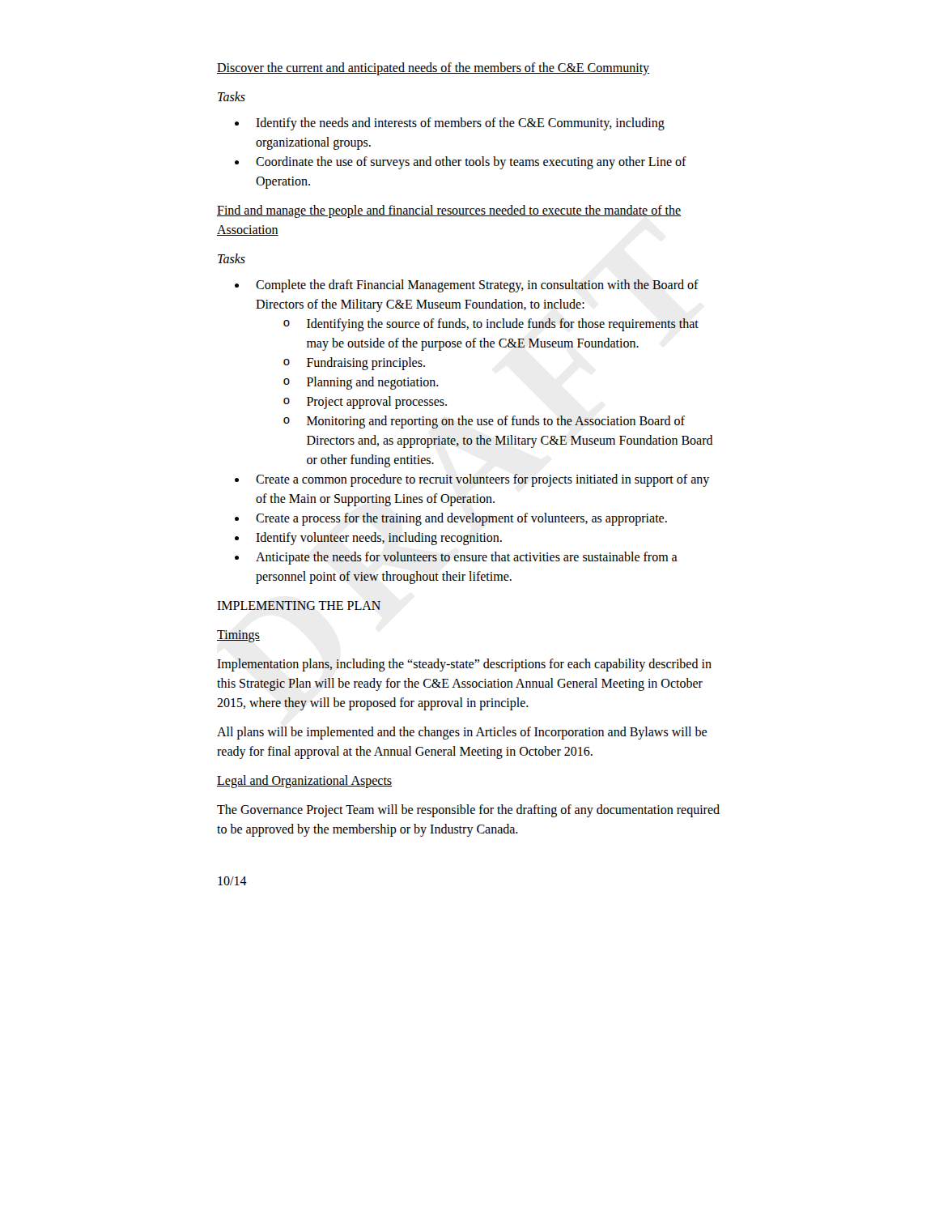DRAFT
Discover the current and anticipated needs of the members of the C&E Community
Tasks
Identify the needs and interests of members of the C&E Community, including organizational groups.
Coordinate the use of surveys and other tools by teams executing any other Line of Operation.
Find and manage the people and financial resources needed to execute the mandate of the Association
Tasks
Complete the draft Financial Management Strategy, in consultation with the Board of Directors of the Military C&E Museum Foundation, to include:
Identifying the source of funds, to include funds for those requirements that may be outside of the purpose of the C&E Museum Foundation.
Fundraising principles.
Planning and negotiation.
Project approval processes.
Monitoring and reporting on the use of funds to the Association Board of Directors and, as appropriate, to the Military C&E Museum Foundation Board or other funding entities.
Create a common procedure to recruit volunteers for projects initiated in support of any of the Main or Supporting Lines of Operation.
Create a process for the training and development of volunteers, as appropriate.
Identify volunteer needs, including recognition.
Anticipate the needs for volunteers to ensure that activities are sustainable from a personnel point of view throughout their lifetime.
IMPLEMENTING THE PLAN
Timings
Implementation plans, including the “steady-state” descriptions for each capability described in this Strategic Plan will be ready for the C&E Association Annual General Meeting in October 2015, where they will be proposed for approval in principle.
All plans will be implemented and the changes in Articles of Incorporation and Bylaws will be ready for final approval at the Annual General Meeting in October 2016.
Legal and Organizational Aspects
The Governance Project Team will be responsible for the drafting of any documentation required to be approved by the membership or by Industry Canada.
10/14